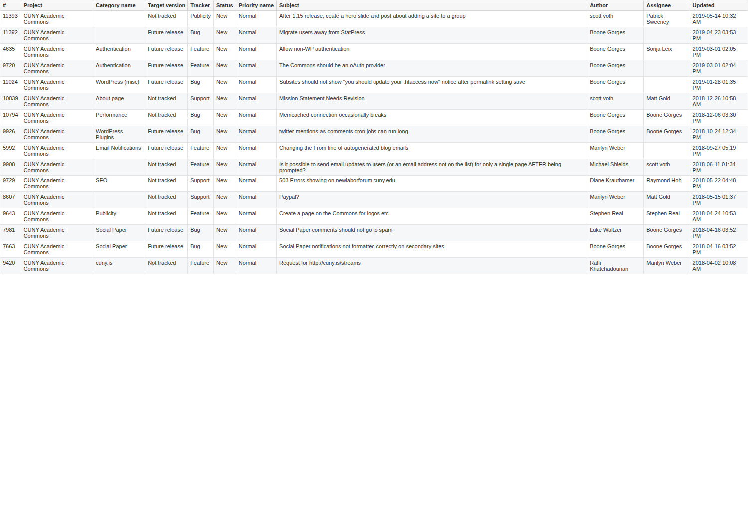| # | Project | Category name | Target version | Tracker | Status | Priority name | Subject | Author | Assignee | Updated |
| --- | --- | --- | --- | --- | --- | --- | --- | --- | --- | --- |
| 11393 | CUNY Academic Commons | | Not tracked | Publicity | New | Normal | After 1.15 release, ceate a hero slide and post about adding a site to a group | scott voth | Patrick Sweeney | 2019-05-14 10:32 AM |
| 11392 | CUNY Academic Commons | | Future release | Bug | New | Normal | Migrate users away from StatPress | Boone Gorges | | 2019-04-23 03:53 PM |
| 4635 | CUNY Academic Commons | Authentication | Future release | Feature | New | Normal | Allow non-WP authentication | Boone Gorges | Sonja Leix | 2019-03-01 02:05 PM |
| 9720 | CUNY Academic Commons | Authentication | Future release | Feature | New | Normal | The Commons should be an oAuth provider | Boone Gorges | | 2019-03-01 02:04 PM |
| 11024 | CUNY Academic Commons | WordPress (misc) | Future release | Bug | New | Normal | Subsites should not show "you should update your .htaccess now" notice after permalink setting save | Boone Gorges | | 2019-01-28 01:35 PM |
| 10839 | CUNY Academic Commons | About page | Not tracked | Support | New | Normal | Mission Statement Needs Revision | scott voth | Matt Gold | 2018-12-26 10:58 AM |
| 10794 | CUNY Academic Commons | Performance | Not tracked | Bug | New | Normal | Memcached connection occasionally breaks | Boone Gorges | Boone Gorges | 2018-12-06 03:30 PM |
| 9926 | CUNY Academic Commons | WordPress Plugins | Future release | Bug | New | Normal | twitter-mentions-as-comments cron jobs can run long | Boone Gorges | Boone Gorges | 2018-10-24 12:34 PM |
| 5992 | CUNY Academic Commons | Email Notifications | Future release | Feature | New | Normal | Changing the From line of autogenerated blog emails | Marilyn Weber | | 2018-09-27 05:19 PM |
| 9908 | CUNY Academic Commons | | Not tracked | Feature | New | Normal | Is it possible to send email updates to users (or an email address not on the list) for only a single page AFTER being prompted? | Michael Shields | scott voth | 2018-06-11 01:34 PM |
| 9729 | CUNY Academic Commons | SEO | Not tracked | Support | New | Normal | 503 Errors showing on newlaborforum.cuny.edu | Diane Krauthamer | Raymond Hoh | 2018-05-22 04:48 PM |
| 8607 | CUNY Academic Commons | | Not tracked | Support | New | Normal | Paypal? | Marilyn Weber | Matt Gold | 2018-05-15 01:37 PM |
| 9643 | CUNY Academic Commons | Publicity | Not tracked | Feature | New | Normal | Create a page on the Commons for logos etc. | Stephen Real | Stephen Real | 2018-04-24 10:53 AM |
| 7981 | CUNY Academic Commons | Social Paper | Future release | Bug | New | Normal | Social Paper comments should not go to spam | Luke Waltzer | Boone Gorges | 2018-04-16 03:52 PM |
| 7663 | CUNY Academic Commons | Social Paper | Future release | Bug | New | Normal | Social Paper notifications not formatted correctly on secondary sites | Boone Gorges | Boone Gorges | 2018-04-16 03:52 PM |
| 9420 | CUNY Academic Commons | cuny.is | Not tracked | Feature | New | Normal | Request for http://cuny.is/streams | Raffi Khatchadourian | Marilyn Weber | 2018-04-02 10:08 AM |